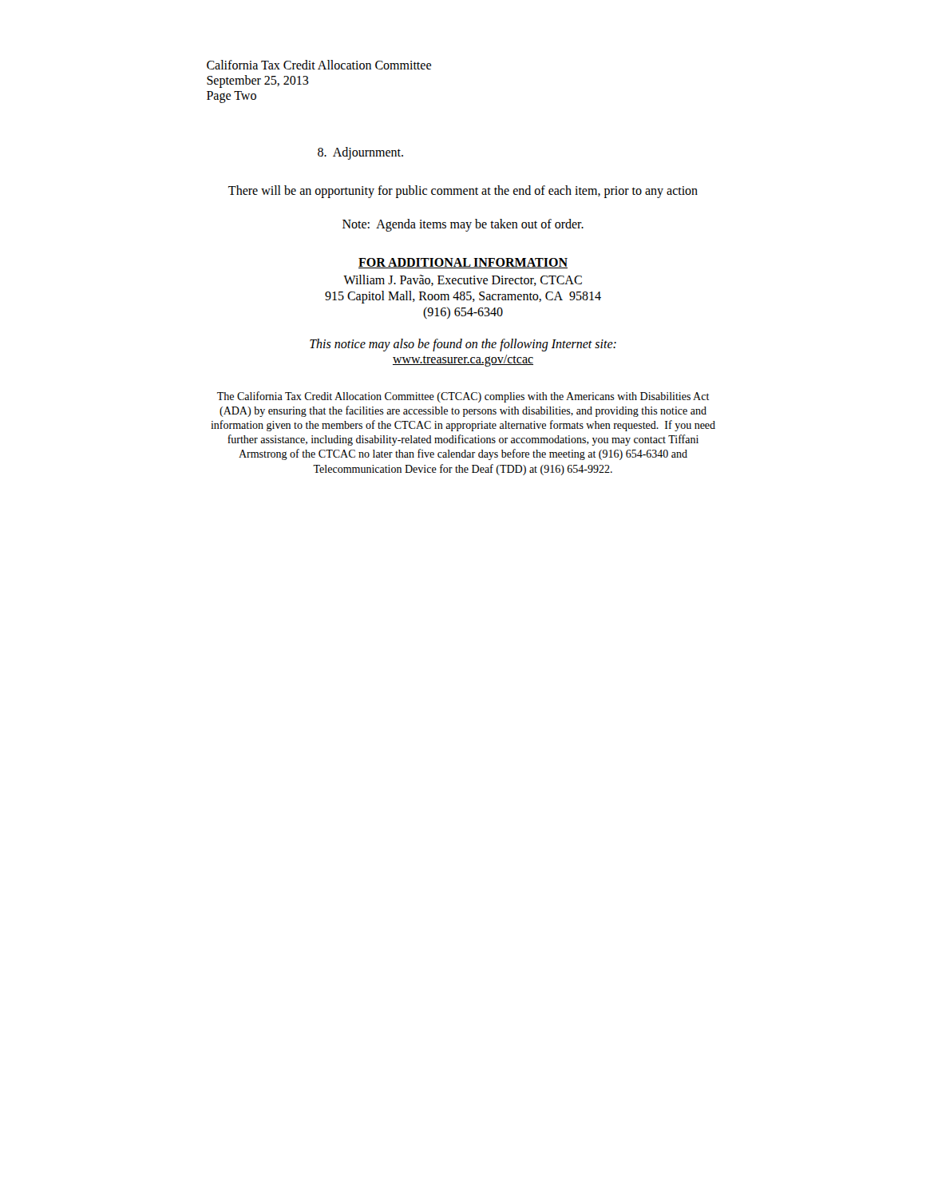California Tax Credit Allocation Committee
September 25, 2013
Page Two
8. Adjournment.
There will be an opportunity for public comment at the end of each item, prior to any action
Note: Agenda items may be taken out of order.
FOR ADDITIONAL INFORMATION
William J. Pavão, Executive Director, CTCAC
915 Capitol Mall, Room 485, Sacramento, CA 95814
(916) 654-6340
This notice may also be found on the following Internet site:
www.treasurer.ca.gov/ctcac
The California Tax Credit Allocation Committee (CTCAC) complies with the Americans with Disabilities Act (ADA) by ensuring that the facilities are accessible to persons with disabilities, and providing this notice and information given to the members of the CTCAC in appropriate alternative formats when requested. If you need further assistance, including disability-related modifications or accommodations, you may contact Tiffani Armstrong of the CTCAC no later than five calendar days before the meeting at (916) 654-6340 and Telecommunication Device for the Deaf (TDD) at (916) 654-9922.